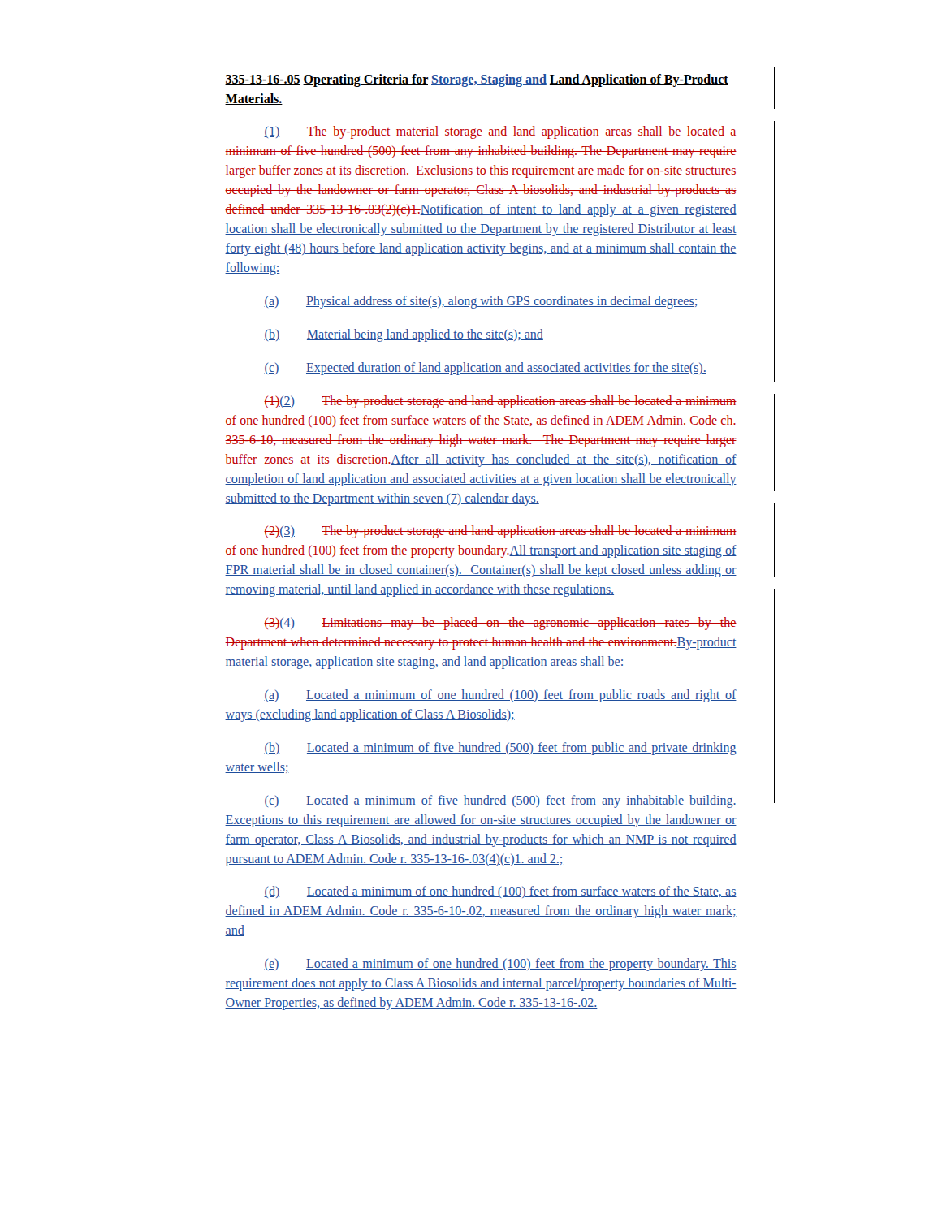335-13-16-.05 Operating Criteria for Storage, Staging and Land Application of By-Product Materials.
(1) The by-product material storage and land application areas shall be located a minimum of five hundred (500) feet from any inhabited building. The Department may require larger buffer zones at its discretion. Exclusions to this requirement are made for on-site structures occupied by the landowner or farm operator, Class A biosolids, and industrial by-products as defined under 335-13-16-.03(2)(c)1. Notification of intent to land apply at a given registered location shall be electronically submitted to the Department by the registered Distributor at least forty eight (48) hours before land application activity begins, and at a minimum shall contain the following:
(a) Physical address of site(s), along with GPS coordinates in decimal degrees;
(b) Material being land applied to the site(s); and
(c) Expected duration of land application and associated activities for the site(s).
(1)(2) The by-product storage and land application areas shall be located a minimum of one hundred (100) feet from surface waters of the State, as defined in ADEM Admin. Code ch. 335-6-10, measured from the ordinary high water mark. The Department may require larger buffer zones at its discretion. After all activity has concluded at the site(s), notification of completion of land application and associated activities at a given location shall be electronically submitted to the Department within seven (7) calendar days.
(2)(3) The by-product storage and land application areas shall be located a minimum of one hundred (100) feet from the property boundary. All transport and application site staging of FPR material shall be in closed container(s). Container(s) shall be kept closed unless adding or removing material, until land applied in accordance with these regulations.
(3)(4) Limitations may be placed on the agronomic application rates by the Department when determined necessary to protect human health and the environment. By-product material storage, application site staging, and land application areas shall be:
(a) Located a minimum of one hundred (100) feet from public roads and right of ways (excluding land application of Class A Biosolids);
(b) Located a minimum of five hundred (500) feet from public and private drinking water wells;
(c) Located a minimum of five hundred (500) feet from any inhabitable building. Exceptions to this requirement are allowed for on-site structures occupied by the landowner or farm operator, Class A Biosolids, and industrial by-products for which an NMP is not required pursuant to ADEM Admin. Code r. 335-13-16-.03(4)(c)1. and 2.;
(d) Located a minimum of one hundred (100) feet from surface waters of the State, as defined in ADEM Admin. Code r. 335-6-10-.02, measured from the ordinary high water mark; and
(e) Located a minimum of one hundred (100) feet from the property boundary. This requirement does not apply to Class A Biosolids and internal parcel/property boundaries of Multi-Owner Properties, as defined by ADEM Admin. Code r. 335-13-16-.02.